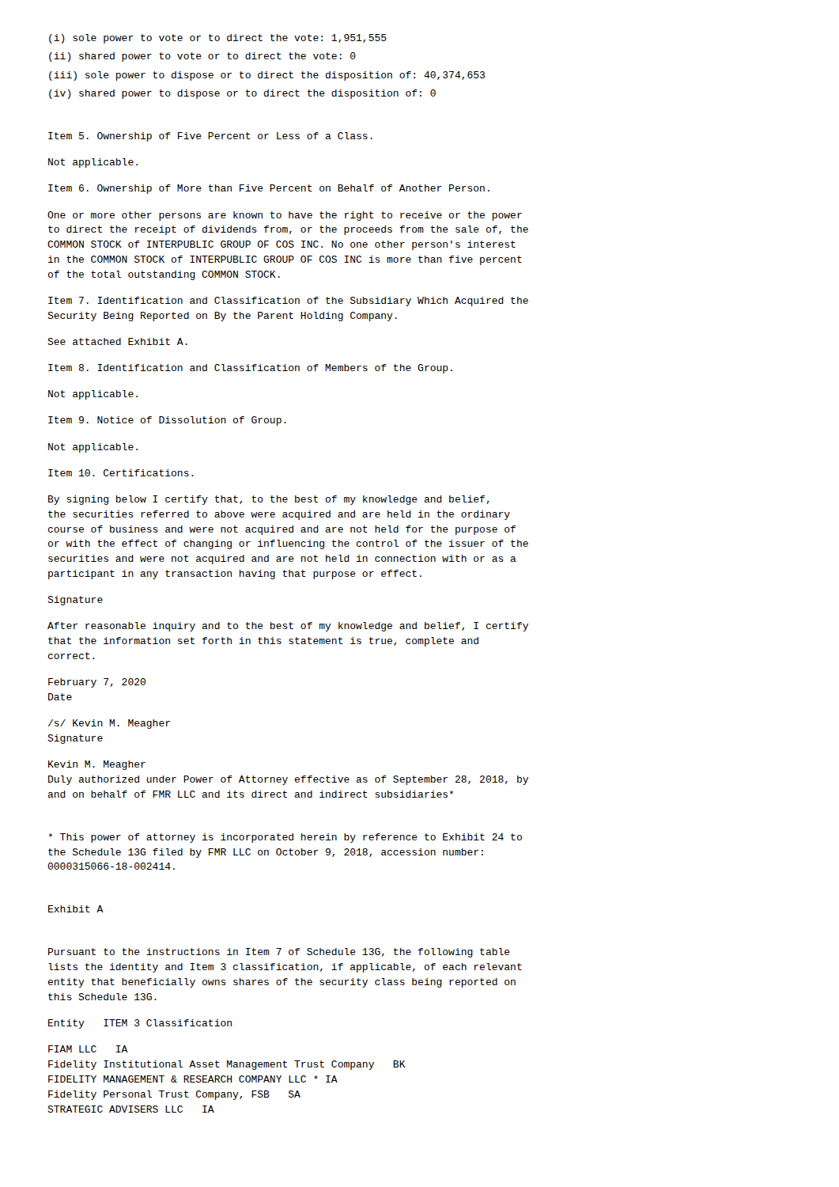(i) sole power to vote or to direct the vote: 1,951,555
(ii) shared power to vote or to direct the vote: 0
(iii) sole power to dispose or to direct the disposition of: 40,374,653
(iv) shared power to dispose or to direct the disposition of: 0
Item 5. Ownership of Five Percent or Less of a Class.
Not applicable.
Item 6. Ownership of More than Five Percent on Behalf of Another Person.
One or more other persons are known to have the right to receive or the power to direct the receipt of dividends from, or the proceeds from the sale of, the COMMON STOCK of INTERPUBLIC GROUP OF COS INC. No one other person's interest in the COMMON STOCK of INTERPUBLIC GROUP OF COS INC is more than five percent of the total outstanding COMMON STOCK.
Item 7. Identification and Classification of the Subsidiary Which Acquired the Security Being Reported on By the Parent Holding Company.
See attached Exhibit A.
Item 8. Identification and Classification of Members of the Group.
Not applicable.
Item 9. Notice of Dissolution of Group.
Not applicable.
Item 10. Certifications.
By signing below I certify that, to the best of my knowledge and belief, the securities referred to above were acquired and are held in the ordinary course of business and were not acquired and are not held for the purpose of or with the effect of changing or influencing the control of the issuer of the securities and were not acquired and are not held in connection with or as a participant in any transaction having that purpose or effect.
Signature
After reasonable inquiry and to the best of my knowledge and belief, I certify that the information set forth in this statement is true, complete and correct.
February 7, 2020 Date
/s/ Kevin M. Meagher Signature
Kevin M. Meagher Duly authorized under Power of Attorney effective as of September 28, 2018, by and on behalf of FMR LLC and its direct and indirect subsidiaries*
* This power of attorney is incorporated herein by reference to Exhibit 24 to the Schedule 13G filed by FMR LLC on October 9, 2018, accession number: 0000315066-18-002414.
Exhibit A
Pursuant to the instructions in Item 7 of Schedule 13G, the following table lists the identity and Item 3 classification, if applicable, of each relevant entity that beneficially owns shares of the security class being reported on this Schedule 13G.
Entity ITEM 3 Classification
FIAM LLC IA Fidelity Institutional Asset Management Trust Company BK FIDELITY MANAGEMENT & RESEARCH COMPANY LLC * IA Fidelity Personal Trust Company, FSB SA STRATEGIC ADVISERS LLC IA